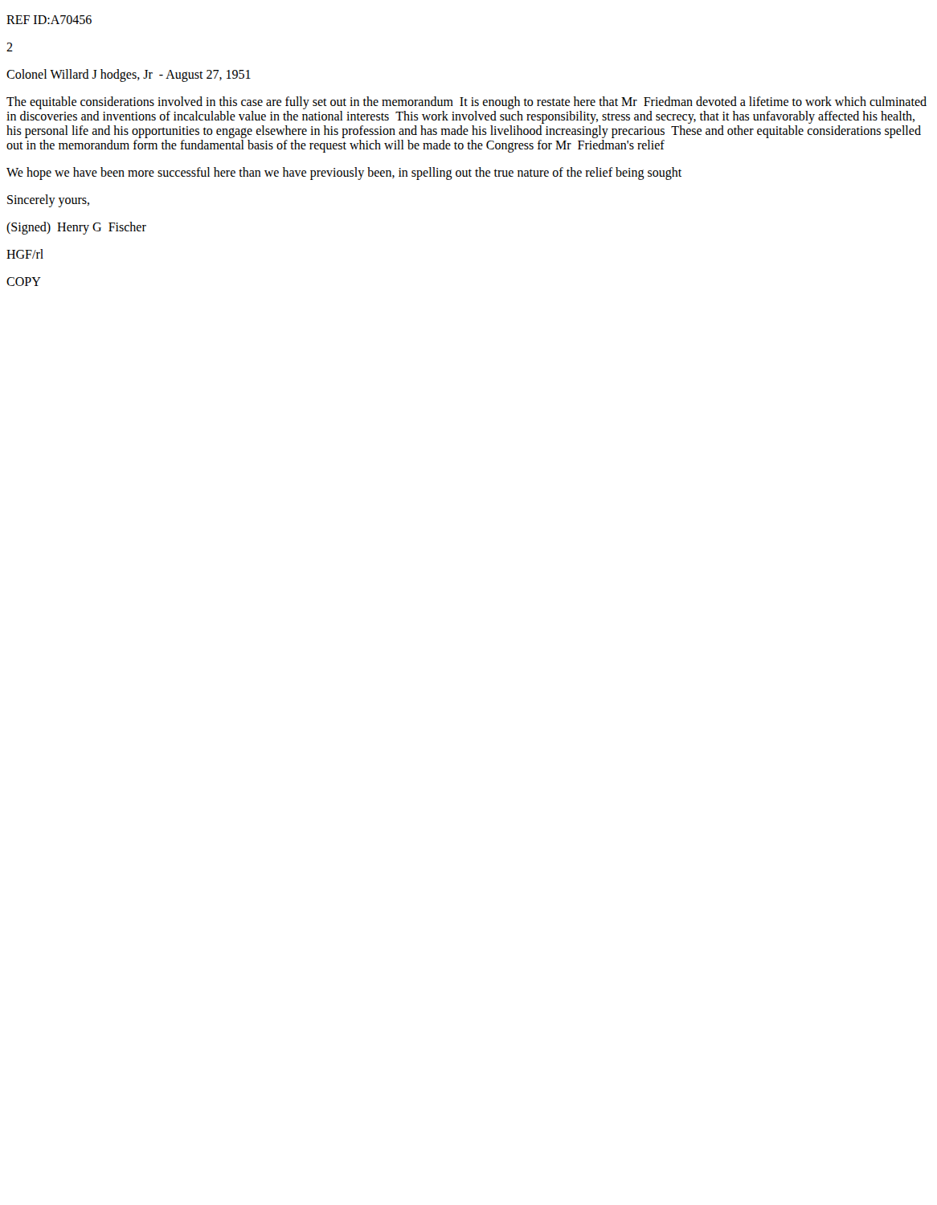REF ID:A70456
2
Colonel Willard J hodges, Jr - August 27, 1951
The equitable considerations involved in this case are fully set out in the memorandum It is enough to restate here that Mr Friedman devoted a lifetime to work which culminated in discoveries and inventions of incalculable value in the national interests This work involved such responsibility, stress and secrecy, that it has unfavorably affected his health, his personal life and his opportunities to engage elsewhere in his profession and has made his livelihood increasingly precarious These and other equitable considerations spelled out in the memorandum form the fundamental basis of the request which will be made to the Congress for Mr Friedman's relief
We hope we have been more successful here than we have previously been, in spelling out the true nature of the relief being sought
Sincerely yours,
(Signed) Henry G Fischer
HGF/rl
COPY